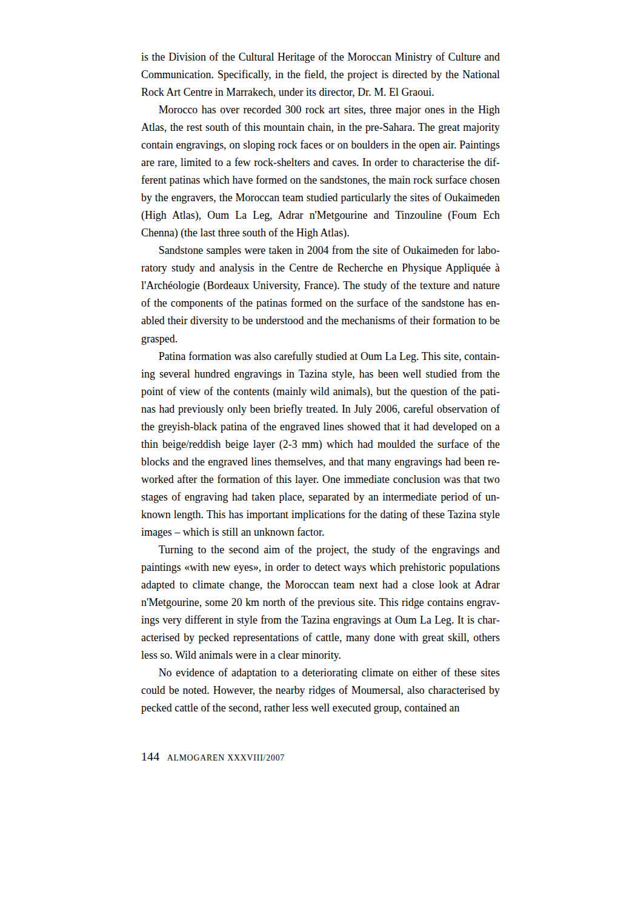is the Division of the Cultural Heritage of the Moroccan Ministry of Culture and Communication. Specifically, in the field, the project is directed by the National Rock Art Centre in Marrakech, under its director, Dr. M. El Graoui.
Morocco has over recorded 300 rock art sites, three major ones in the High Atlas, the rest south of this mountain chain, in the pre-Sahara. The great majority contain engravings, on sloping rock faces or on boulders in the open air. Paintings are rare, limited to a few rock-shelters and caves. In order to characterise the different patinas which have formed on the sandstones, the main rock surface chosen by the engravers, the Moroccan team studied particularly the sites of Oukaimeden (High Atlas), Oum La Leg, Adrar n'Metgourine and Tinzouline (Foum Ech Chenna) (the last three south of the High Atlas).
Sandstone samples were taken in 2004 from the site of Oukaimeden for laboratory study and analysis in the Centre de Recherche en Physique Appliquée à l'Archéologie (Bordeaux University, France). The study of the texture and nature of the components of the patinas formed on the surface of the sandstone has enabled their diversity to be understood and the mechanisms of their formation to be grasped.
Patina formation was also carefully studied at Oum La Leg. This site, containing several hundred engravings in Tazina style, has been well studied from the point of view of the contents (mainly wild animals), but the question of the patinas had previously only been briefly treated. In July 2006, careful observation of the greyish-black patina of the engraved lines showed that it had developed on a thin beige/reddish beige layer (2-3 mm) which had moulded the surface of the blocks and the engraved lines themselves, and that many engravings had been re-worked after the formation of this layer. One immediate conclusion was that two stages of engraving had taken place, separated by an intermediate period of unknown length. This has important implications for the dating of these Tazina style images – which is still an unknown factor.
Turning to the second aim of the project, the study of the engravings and paintings «with new eyes», in order to detect ways which prehistoric populations adapted to climate change, the Moroccan team next had a close look at Adrar n'Metgourine, some 20 km north of the previous site. This ridge contains engravings very different in style from the Tazina engravings at Oum La Leg. It is characterised by pecked representations of cattle, many done with great skill, others less so. Wild animals were in a clear minority.
No evidence of adaptation to a deteriorating climate on either of these sites could be noted. However, the nearby ridges of Moumersal, also characterised by pecked cattle of the second, rather less well executed group, contained an
144 ALMOGAREN XXXVIII/2007